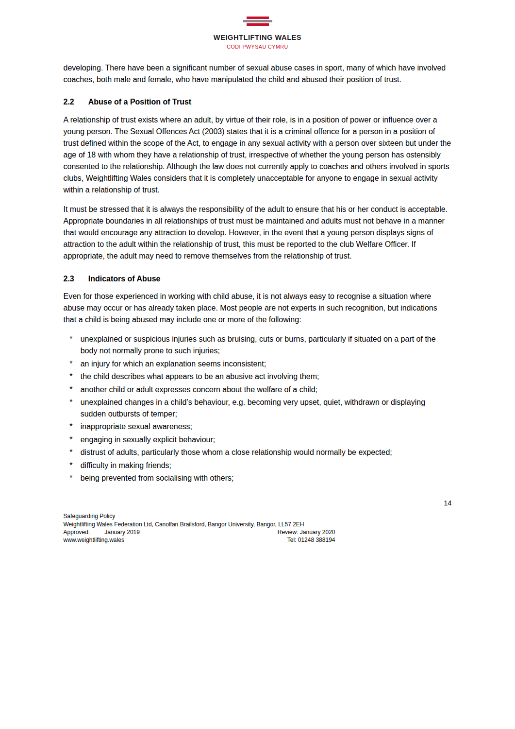WEIGHTLIFTING WALES
CODI PWYSAU CYMRU
developing. There have been a significant number of sexual abuse cases in sport, many of which have involved coaches, both male and female, who have manipulated the child and abused their position of trust.
2.2 Abuse of a Position of Trust
A relationship of trust exists where an adult, by virtue of their role, is in a position of power or influence over a young person. The Sexual Offences Act (2003) states that it is a criminal offence for a person in a position of trust defined within the scope of the Act, to engage in any sexual activity with a person over sixteen but under the age of 18 with whom they have a relationship of trust, irrespective of whether the young person has ostensibly consented to the relationship. Although the law does not currently apply to coaches and others involved in sports clubs, Weightlifting Wales considers that it is completely unacceptable for anyone to engage in sexual activity within a relationship of trust.
It must be stressed that it is always the responsibility of the adult to ensure that his or her conduct is acceptable. Appropriate boundaries in all relationships of trust must be maintained and adults must not behave in a manner that would encourage any attraction to develop. However, in the event that a young person displays signs of attraction to the adult within the relationship of trust, this must be reported to the club Welfare Officer. If appropriate, the adult may need to remove themselves from the relationship of trust.
2.3 Indicators of Abuse
Even for those experienced in working with child abuse, it is not always easy to recognise a situation where abuse may occur or has already taken place. Most people are not experts in such recognition, but indications that a child is being abused may include one or more of the following:
unexplained or suspicious injuries such as bruising, cuts or burns, particularly if situated on a part of the body not normally prone to such injuries;
an injury for which an explanation seems inconsistent;
the child describes what appears to be an abusive act involving them;
another child or adult expresses concern about the welfare of a child;
unexplained changes in a child’s behaviour, e.g. becoming very upset, quiet, withdrawn or displaying sudden outbursts of temper;
inappropriate sexual awareness;
engaging in sexually explicit behaviour;
distrust of adults, particularly those whom a close relationship would normally be expected;
difficulty in making friends;
being prevented from socialising with others;
14
Safeguarding Policy
Weightlifting Wales Federation Ltd, Canolfan Brailsford, Bangor University, Bangor, LL57 2EH
Approved: January 2019 Review: January 2020
www.weightlifting.wales Tel: 01248 388194